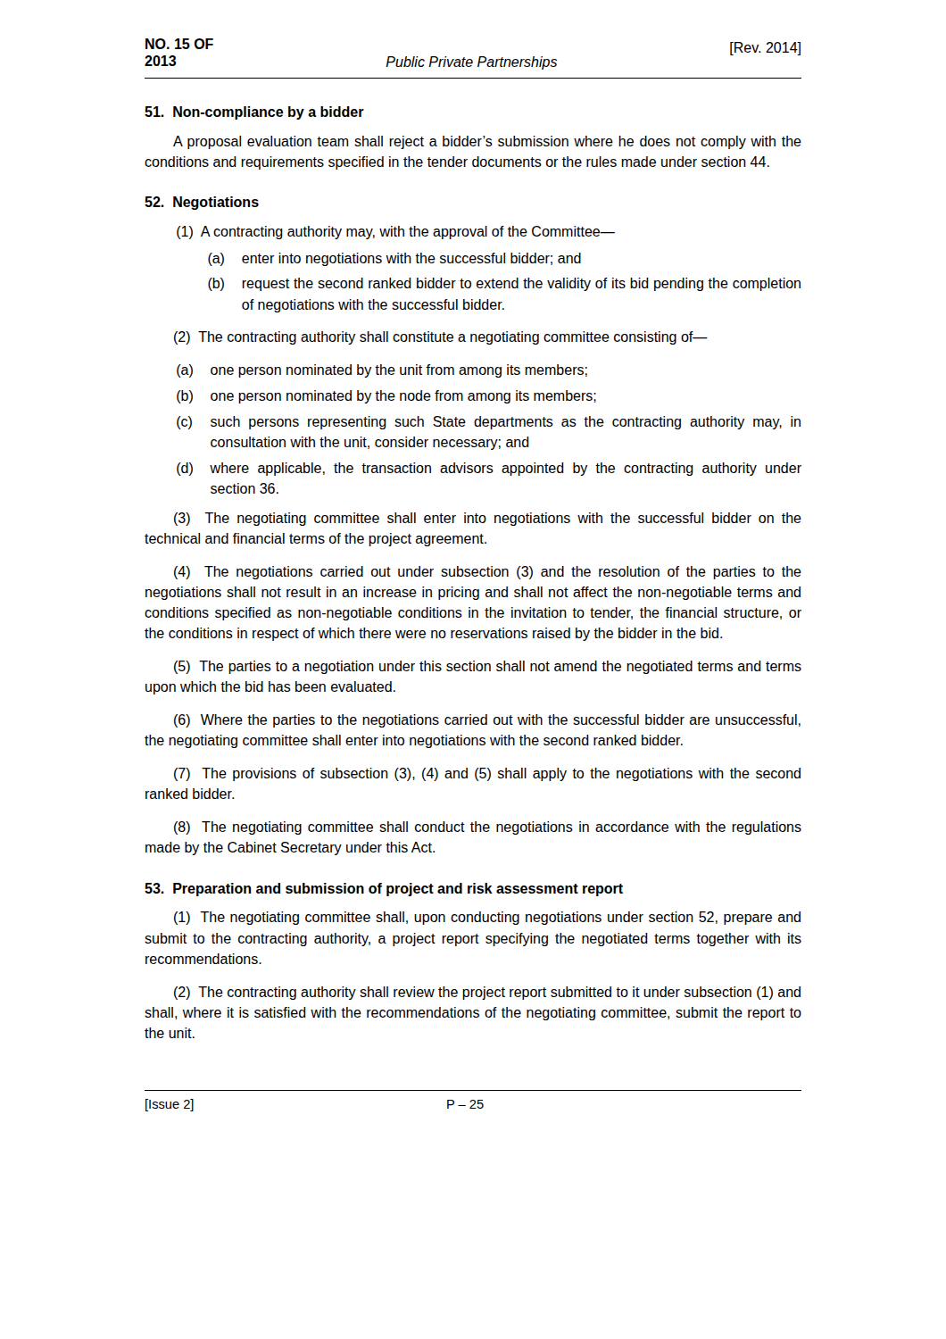NO. 15 OF
2013
Public Private Partnerships
[Rev. 2014]
51. Non-compliance by a bidder
A proposal evaluation team shall reject a bidder’s submission where he does not comply with the conditions and requirements specified in the tender documents or the rules made under section 44.
52. Negotiations
(1) A contracting authority may, with the approval of the Committee—
(a) enter into negotiations with the successful bidder; and
(b) request the second ranked bidder to extend the validity of its bid pending the completion of negotiations with the successful bidder.
(2) The contracting authority shall constitute a negotiating committee consisting of—
(a) one person nominated by the unit from among its members;
(b) one person nominated by the node from among its members;
(c) such persons representing such State departments as the contracting authority may, in consultation with the unit, consider necessary; and
(d) where applicable, the transaction advisors appointed by the contracting authority under section 36.
(3) The negotiating committee shall enter into negotiations with the successful bidder on the technical and financial terms of the project agreement.
(4) The negotiations carried out under subsection (3) and the resolution of the parties to the negotiations shall not result in an increase in pricing and shall not affect the non-negotiable terms and conditions specified as non-negotiable conditions in the invitation to tender, the financial structure, or the conditions in respect of which there were no reservations raised by the bidder in the bid.
(5) The parties to a negotiation under this section shall not amend the negotiated terms and terms upon which the bid has been evaluated.
(6) Where the parties to the negotiations carried out with the successful bidder are unsuccessful, the negotiating committee shall enter into negotiations with the second ranked bidder.
(7) The provisions of subsection (3), (4) and (5) shall apply to the negotiations with the second ranked bidder.
(8) The negotiating committee shall conduct the negotiations in accordance with the regulations made by the Cabinet Secretary under this Act.
53. Preparation and submission of project and risk assessment report
(1) The negotiating committee shall, upon conducting negotiations under section 52, prepare and submit to the contracting authority, a project report specifying the negotiated terms together with its recommendations.
(2) The contracting authority shall review the project report submitted to it under subsection (1) and shall, where it is satisfied with the recommendations of the negotiating committee, submit the report to the unit.
[Issue 2]
P – 25